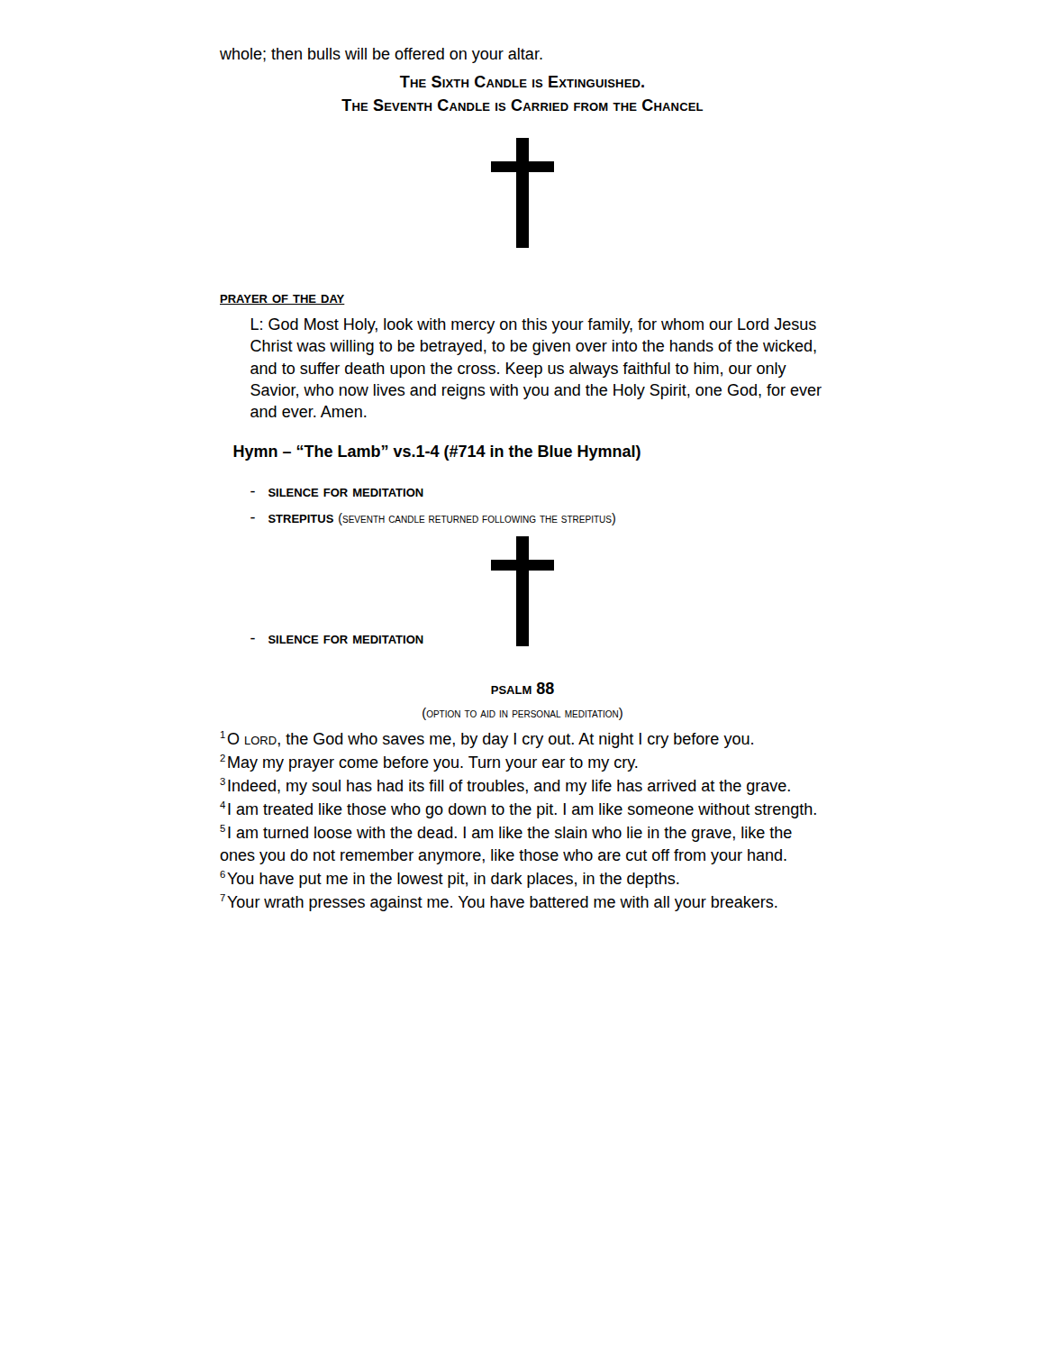whole; then bulls will be offered on your altar.
The Sixth Candle is Extinguished.
The Seventh Candle is Carried from the Chancel
Prayer of the Day
L: God Most Holy, look with mercy on this your family, for whom our Lord Jesus Christ was willing to be betrayed, to be given over into the hands of the wicked, and to suffer death upon the cross. Keep us always faithful to him, our only Savior, who now lives and reigns with you and the Holy Spirit, one God, for ever and ever. Amen.
Hymn – “The Lamb” vs.1-4 (#714 in the Blue Hymnal)
Silence for Meditation
Strepitus (seventh candle returned following the strepitus)
Silence for Meditation
Psalm 88
(Option to aid in personal meditation)
1 O Lord, the God who saves me, by day I cry out. At night I cry before you.
2 May my prayer come before you. Turn your ear to my cry.
3 Indeed, my soul has had its fill of troubles, and my life has arrived at the grave.
4 I am treated like those who go down to the pit. I am like someone without strength.
5 I am turned loose with the dead. I am like the slain who lie in the grave, like the ones you do not remember anymore, like those who are cut off from your hand.
6 You have put me in the lowest pit, in dark places, in the depths.
7 Your wrath presses against me. You have battered me with all your breakers.